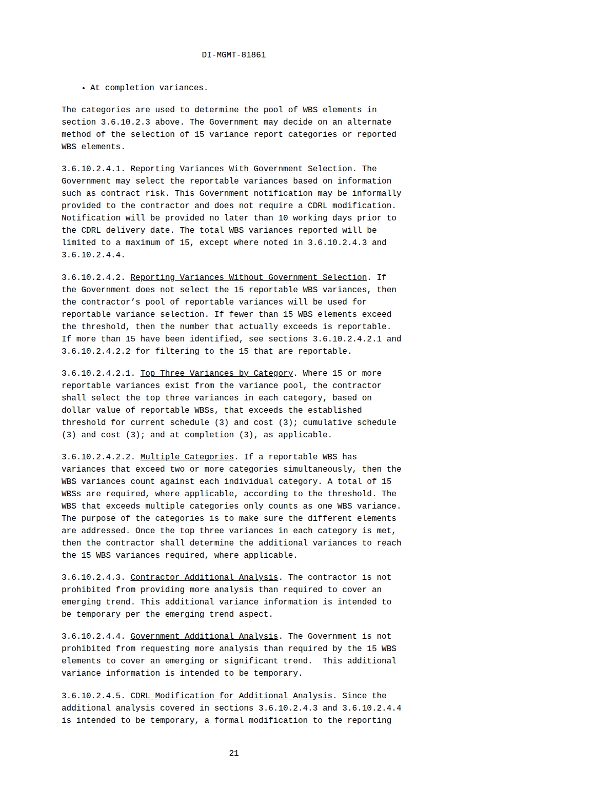DI-MGMT-81861
At completion variances.
The categories are used to determine the pool of WBS elements in section 3.6.10.2.3 above. The Government may decide on an alternate method of the selection of 15 variance report categories or reported WBS elements.
3.6.10.2.4.1. Reporting Variances With Government Selection. The Government may select the reportable variances based on information such as contract risk. This Government notification may be informally provided to the contractor and does not require a CDRL modification. Notification will be provided no later than 10 working days prior to the CDRL delivery date. The total WBS variances reported will be limited to a maximum of 15, except where noted in 3.6.10.2.4.3 and 3.6.10.2.4.4.
3.6.10.2.4.2. Reporting Variances Without Government Selection. If the Government does not select the 15 reportable WBS variances, then the contractor’s pool of reportable variances will be used for reportable variance selection. If fewer than 15 WBS elements exceed the threshold, then the number that actually exceeds is reportable. If more than 15 have been identified, see sections 3.6.10.2.4.2.1 and 3.6.10.2.4.2.2 for filtering to the 15 that are reportable.
3.6.10.2.4.2.1. Top Three Variances by Category. Where 15 or more reportable variances exist from the variance pool, the contractor shall select the top three variances in each category, based on dollar value of reportable WBSs, that exceeds the established threshold for current schedule (3) and cost (3); cumulative schedule (3) and cost (3); and at completion (3), as applicable.
3.6.10.2.4.2.2. Multiple Categories. If a reportable WBS has variances that exceed two or more categories simultaneously, then the WBS variances count against each individual category. A total of 15 WBSs are required, where applicable, according to the threshold. The WBS that exceeds multiple categories only counts as one WBS variance. The purpose of the categories is to make sure the different elements are addressed. Once the top three variances in each category is met, then the contractor shall determine the additional variances to reach the 15 WBS variances required, where applicable.
3.6.10.2.4.3. Contractor Additional Analysis. The contractor is not prohibited from providing more analysis than required to cover an emerging trend. This additional variance information is intended to be temporary per the emerging trend aspect.
3.6.10.2.4.4. Government Additional Analysis. The Government is not prohibited from requesting more analysis than required by the 15 WBS elements to cover an emerging or significant trend. This additional variance information is intended to be temporary.
3.6.10.2.4.5. CDRL Modification for Additional Analysis. Since the additional analysis covered in sections 3.6.10.2.4.3 and 3.6.10.2.4.4 is intended to be temporary, a formal modification to the reporting
21